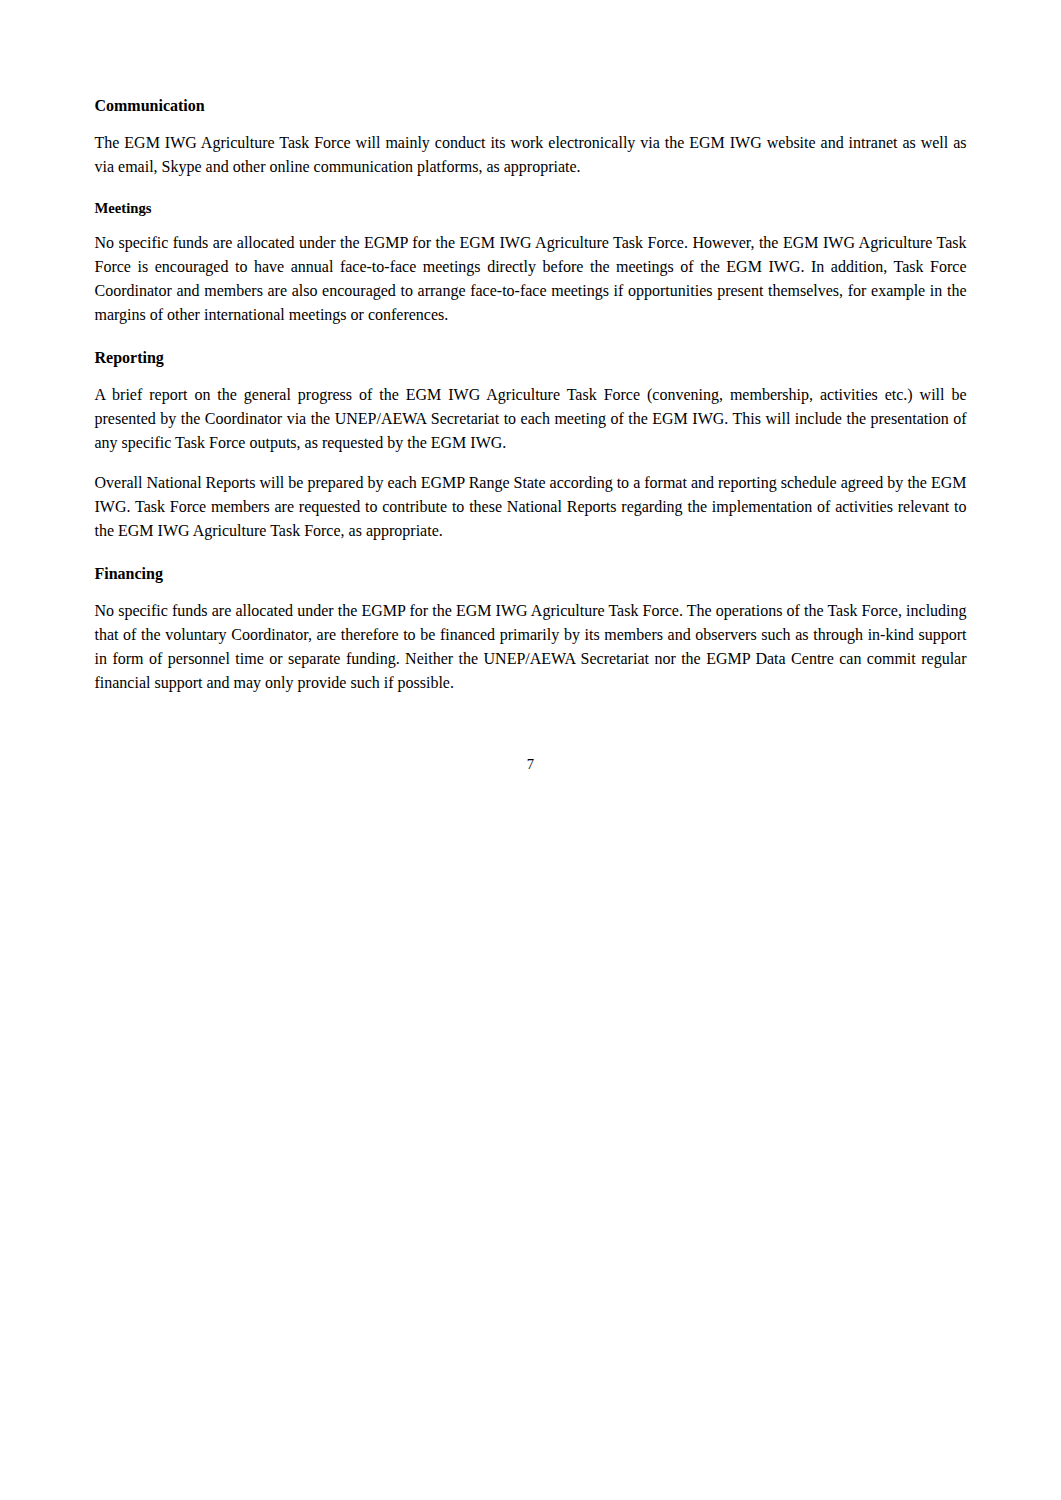Communication
The EGM IWG Agriculture Task Force will mainly conduct its work electronically via the EGM IWG website and intranet as well as via email, Skype and other online communication platforms, as appropriate.
Meetings
No specific funds are allocated under the EGMP for the EGM IWG Agriculture Task Force. However, the EGM IWG Agriculture Task Force is encouraged to have annual face-to-face meetings directly before the meetings of the EGM IWG. In addition, Task Force Coordinator and members are also encouraged to arrange face-to-face meetings if opportunities present themselves, for example in the margins of other international meetings or conferences.
Reporting
A brief report on the general progress of the EGM IWG Agriculture Task Force (convening, membership, activities etc.) will be presented by the Coordinator via the UNEP/AEWA Secretariat to each meeting of the EGM IWG. This will include the presentation of any specific Task Force outputs, as requested by the EGM IWG.
Overall National Reports will be prepared by each EGMP Range State according to a format and reporting schedule agreed by the EGM IWG. Task Force members are requested to contribute to these National Reports regarding the implementation of activities relevant to the EGM IWG Agriculture Task Force, as appropriate.
Financing
No specific funds are allocated under the EGMP for the EGM IWG Agriculture Task Force. The operations of the Task Force, including that of the voluntary Coordinator, are therefore to be financed primarily by its members and observers such as through in-kind support in form of personnel time or separate funding. Neither the UNEP/AEWA Secretariat nor the EGMP Data Centre can commit regular financial support and may only provide such if possible.
7